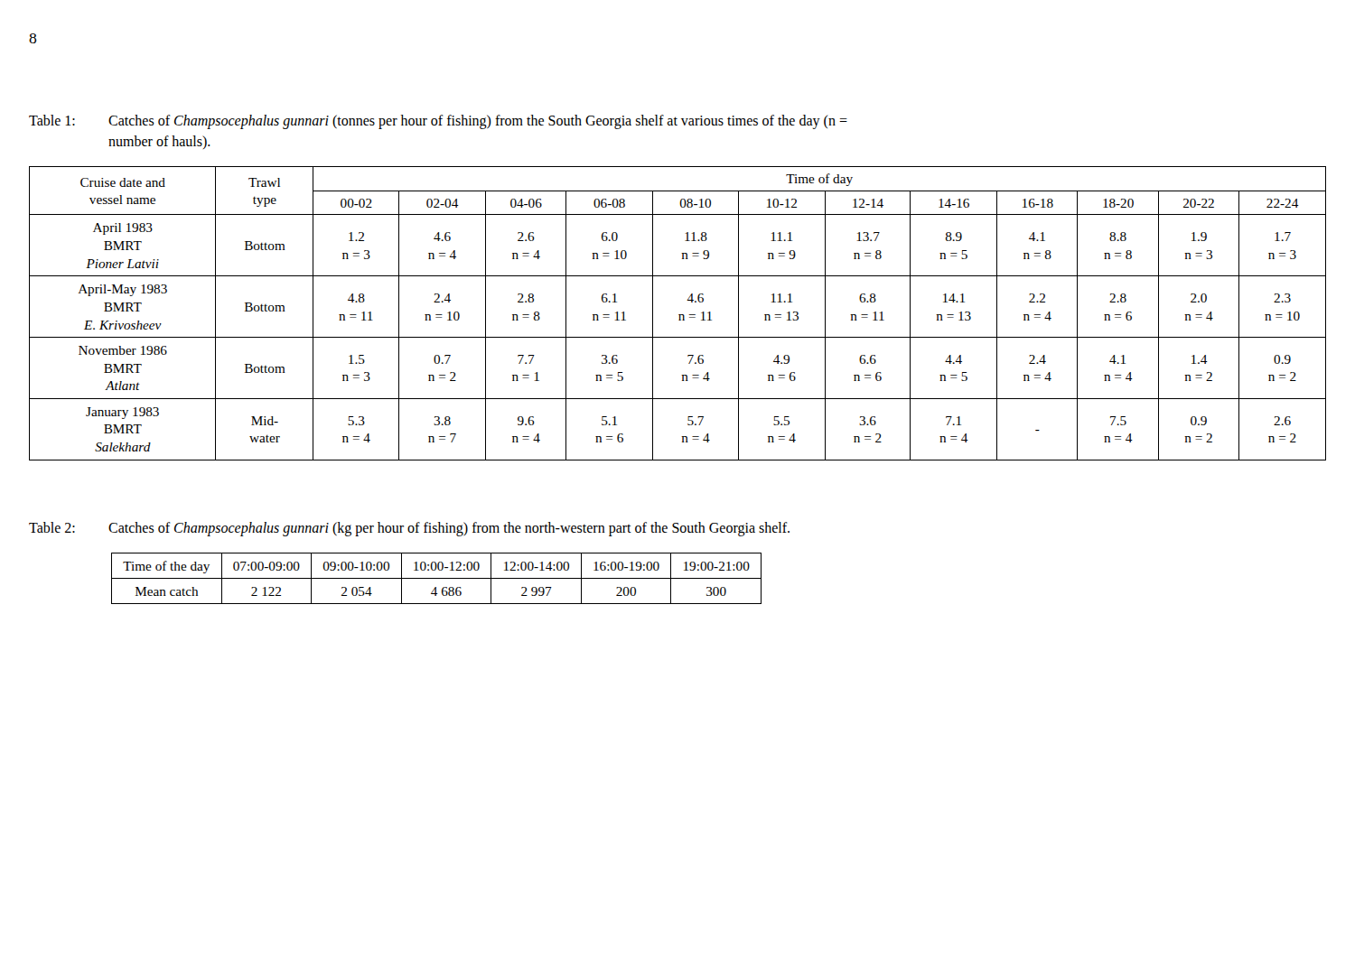8
Table 1: Catches of Champsocephalus gunnari (tonnes per hour of fishing) from the South Georgia shelf at various times of the day (n = number of hauls).
| Cruise date and vessel name | Trawl type | Time of day |
| --- | --- | --- |
| 00-02 | 02-04 | 04-06 | 06-08 | 08-10 | 10-12 | 12-14 | 14-16 | 16-18 | 18-20 | 20-22 | 22-24 |
| April 1983 BMRT Pioner Latvii | Bottom | 1.2 n = 3 | 4.6 n = 4 | 2.6 n = 4 | 6.0 n = 10 | 11.8 n = 9 | 11.1 n = 9 | 13.7 n = 8 | 8.9 n = 5 | 4.1 n = 8 | 8.8 n = 8 | 1.9 n = 3 | 1.7 n = 3 |
| April-May 1983 BMRT E. Krivosheev | Bottom | 4.8 n = 11 | 2.4 n = 10 | 2.8 n = 8 | 6.1 n = 11 | 4.6 n = 11 | 11.1 n = 13 | 6.8 n = 11 | 14.1 n = 13 | 2.2 n = 4 | 2.8 n = 6 | 2.0 n = 4 | 2.3 n = 10 |
| November 1986 BMRT Atlant | Bottom | 1.5 n = 3 | 0.7 n = 2 | 7.7 n = 1 | 3.6 n = 5 | 7.6 n = 4 | 4.9 n = 6 | 6.6 n = 6 | 4.4 n = 5 | 2.4 n = 4 | 4.1 n = 4 | 1.4 n = 2 | 0.9 n = 2 |
| January 1983 BMRT Salekhard | Mid- water | 5.3 n = 4 | 3.8 n = 7 | 9.6 n = 4 | 5.1 n = 6 | 5.7 n = 4 | 5.5 n = 4 | 3.6 n = 2 | 7.1 n = 4 | - | 7.5 n = 4 | 0.9 n = 2 | 2.6 n = 2 |
Table 2: Catches of Champsocephalus gunnari (kg per hour of fishing) from the north-western part of the South Georgia shelf.
| Time of the day | 07:00-09:00 | 09:00-10:00 | 10:00-12:00 | 12:00-14:00 | 16:00-19:00 | 19:00-21:00 |
| Mean catch | 2 122 | 2 054 | 4 686 | 2 997 | 200 | 300 |